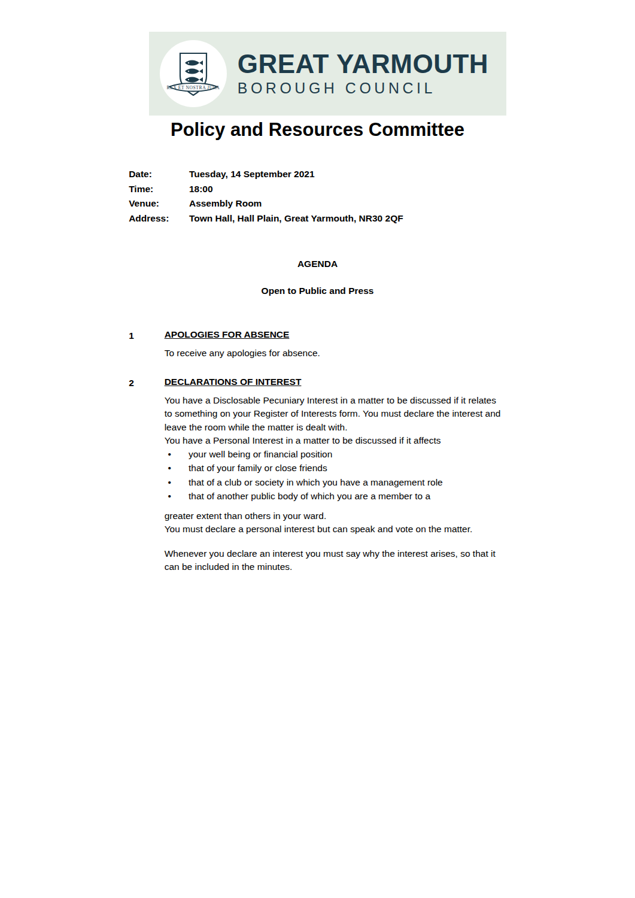REX ET NOSTRA JURA
GREAT YARMOUTH
BOROUGH COUNCIL
Policy and Resources Committee
| Date: | Tuesday, 14 September 2021 |
| Time: | 18:00 |
| Venue: | Assembly Room |
| Address: | Town Hall, Hall Plain, Great Yarmouth, NR30 2QF |
AGENDA
Open to Public and Press
1
APOLOGIES FOR ABSENCE
To receive any apologies for absence.
2
DECLARATIONS OF INTEREST
You have a Disclosable Pecuniary Interest in a matter to be discussed if it relates to something on your Register of Interests form. You must declare the interest and leave the room while the matter is dealt with.
You have a Personal Interest in a matter to be discussed if it affects
your well being or financial position
that of your family or close friends
that of a club or society in which you have a management role
that of another public body of which you are a member to a
greater extent than others in your ward.
You must declare a personal interest but can speak and vote on the matter.
Whenever you declare an interest you must say why the interest arises, so that it can be included in the minutes.